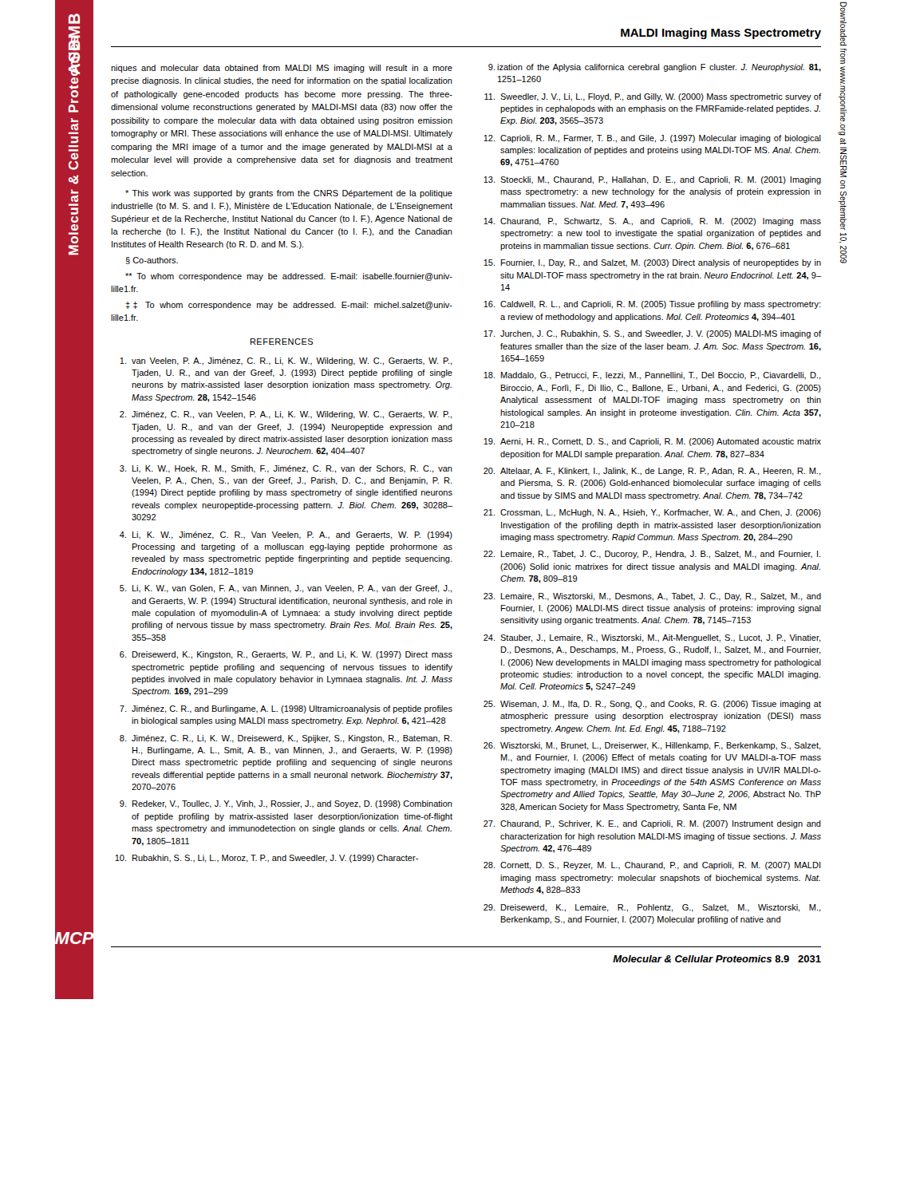ASBMB
Molecular & Cellular Proteomics
MCP
MALDI Imaging Mass Spectrometry
niques and molecular data obtained from MALDI MS imaging will result in a more precise diagnosis. In clinical studies, the need for information on the spatial localization of pathologically gene-encoded products has become more pressing. The three-dimensional volume reconstructions generated by MALDI-MSI data (83) now offer the possibility to compare the molecular data with data obtained using positron emission tomography or MRI. These associations will enhance the use of MALDI-MSI. Ultimately comparing the MRI image of a tumor and the image generated by MALDI-MSI at a molecular level will provide a comprehensive data set for diagnosis and treatment selection.
* This work was supported by grants from the CNRS Département de la politique industrielle (to M. S. and I. F.), Ministère de L'Education Nationale, de L'Enseignement Supérieur et de la Recherche, Institut National du Cancer (to I. F.), Agence National de la recherche (to I. F.), the Institut National du Cancer (to I. F.), and the Canadian Institutes of Health Research (to R. D. and M. S.).
§ Co-authors.
** To whom correspondence may be addressed. E-mail: isabelle.fournier@univ-lille1.fr.
‡‡ To whom correspondence may be addressed. E-mail: michel.salzet@univ-lille1.fr.
REFERENCES
van Veelen, P. A., Jiménez, C. R., Li, K. W., Wildering, W. C., Geraerts, W. P., Tjaden, U. R., and van der Greef, J. (1993) Direct peptide profiling of single neurons by matrix-assisted laser desorption ionization mass spectrometry. Org. Mass Spectrom. 28, 1542–1546
Jiménez, C. R., van Veelen, P. A., Li, K. W., Wildering, W. C., Geraerts, W. P., Tjaden, U. R., and van der Greef, J. (1994) Neuropeptide expression and processing as revealed by direct matrix-assisted laser desorption ionization mass spectrometry of single neurons. J. Neurochem. 62, 404–407
Li, K. W., Hoek, R. M., Smith, F., Jiménez, C. R., van der Schors, R. C., van Veelen, P. A., Chen, S., van der Greef, J., Parish, D. C., and Benjamin, P. R. (1994) Direct peptide profiling by mass spectrometry of single identified neurons reveals complex neuropeptide-processing pattern. J. Biol. Chem. 269, 30288–30292
Li, K. W., Jiménez, C. R., Van Veelen, P. A., and Geraerts, W. P. (1994) Processing and targeting of a molluscan egg-laying peptide prohormone as revealed by mass spectrometric peptide fingerprinting and peptide sequencing. Endocrinology 134, 1812–1819
Li, K. W., van Golen, F. A., van Minnen, J., van Veelen, P. A., van der Greef, J., and Geraerts, W. P. (1994) Structural identification, neuronal synthesis, and role in male copulation of myomodulin-A of Lymnaea: a study involving direct peptide profiling of nervous tissue by mass spectrometry. Brain Res. Mol. Brain Res. 25, 355–358
Dreisewerd, K., Kingston, R., Geraerts, W. P., and Li, K. W. (1997) Direct mass spectrometric peptide profiling and sequencing of nervous tissues to identify peptides involved in male copulatory behavior in Lymnaea stagnalis. Int. J. Mass Spectrom. 169, 291–299
Jiménez, C. R., and Burlingame, A. L. (1998) Ultramicroanalysis of peptide profiles in biological samples using MALDI mass spectrometry. Exp. Nephrol. 6, 421–428
Jiménez, C. R., Li, K. W., Dreisewerd, K., Spijker, S., Kingston, R., Bateman, R. H., Burlingame, A. L., Smit, A. B., van Minnen, J., and Geraerts, W. P. (1998) Direct mass spectrometric peptide profiling and sequencing of single neurons reveals differential peptide patterns in a small neuronal network. Biochemistry 37, 2070–2076
Redeker, V., Toullec, J. Y., Vinh, J., Rossier, J., and Soyez, D. (1998) Combination of peptide profiling by matrix-assisted laser desorption/ionization time-of-flight mass spectrometry and immunodetection on single glands or cells. Anal. Chem. 70, 1805–1811
Rubakhin, S. S., Li, L., Moroz, T. P., and Sweedler, J. V. (1999) Character-
ization of the Aplysia californica cerebral ganglion F cluster. J. Neurophysiol. 81, 1251–1260
Sweedler, J. V., Li, L., Floyd, P., and Gilly, W. (2000) Mass spectrometric survey of peptides in cephalopods with an emphasis on the FMRFamide-related peptides. J. Exp. Biol. 203, 3565–3573
Caprioli, R. M., Farmer, T. B., and Gile, J. (1997) Molecular imaging of biological samples: localization of peptides and proteins using MALDI-TOF MS. Anal. Chem. 69, 4751–4760
Stoeckli, M., Chaurand, P., Hallahan, D. E., and Caprioli, R. M. (2001) Imaging mass spectrometry: a new technology for the analysis of protein expression in mammalian tissues. Nat. Med. 7, 493–496
Chaurand, P., Schwartz, S. A., and Caprioli, R. M. (2002) Imaging mass spectrometry: a new tool to investigate the spatial organization of peptides and proteins in mammalian tissue sections. Curr. Opin. Chem. Biol. 6, 676–681
Fournier, I., Day, R., and Salzet, M. (2003) Direct analysis of neuropeptides by in situ MALDI-TOF mass spectrometry in the rat brain. Neuro Endocrinol. Lett. 24, 9–14
Caldwell, R. L., and Caprioli, R. M. (2005) Tissue profiling by mass spectrometry: a review of methodology and applications. Mol. Cell. Proteomics 4, 394–401
Jurchen, J. C., Rubakhin, S. S., and Sweedler, J. V. (2005) MALDI-MS imaging of features smaller than the size of the laser beam. J. Am. Soc. Mass Spectrom. 16, 1654–1659
Maddalo, G., Petrucci, F., Iezzi, M., Pannellini, T., Del Boccio, P., Ciavardelli, D., Biroccio, A., Forlì, F., Di Ilio, C., Ballone, E., Urbani, A., and Federici, G. (2005) Analytical assessment of MALDI-TOF imaging mass spectrometry on thin histological samples. An insight in proteome investigation. Clin. Chim. Acta 357, 210–218
Aerni, H. R., Cornett, D. S., and Caprioli, R. M. (2006) Automated acoustic matrix deposition for MALDI sample preparation. Anal. Chem. 78, 827–834
Altelaar, A. F., Klinkert, I., Jalink, K., de Lange, R. P., Adan, R. A., Heeren, R. M., and Piersma, S. R. (2006) Gold-enhanced biomolecular surface imaging of cells and tissue by SIMS and MALDI mass spectrometry. Anal. Chem. 78, 734–742
Crossman, L., McHugh, N. A., Hsieh, Y., Korfmacher, W. A., and Chen, J. (2006) Investigation of the profiling depth in matrix-assisted laser desorption/ionization imaging mass spectrometry. Rapid Commun. Mass Spectrom. 20, 284–290
Lemaire, R., Tabet, J. C., Ducoroy, P., Hendra, J. B., Salzet, M., and Fournier, I. (2006) Solid ionic matrixes for direct tissue analysis and MALDI imaging. Anal. Chem. 78, 809–819
Lemaire, R., Wisztorski, M., Desmons, A., Tabet, J. C., Day, R., Salzet, M., and Fournier, I. (2006) MALDI-MS direct tissue analysis of proteins: improving signal sensitivity using organic treatments. Anal. Chem. 78, 7145–7153
Stauber, J., Lemaire, R., Wisztorski, M., Ait-Menguellet, S., Lucot, J. P., Vinatier, D., Desmons, A., Deschamps, M., Proess, G., Rudolf, I., Salzet, M., and Fournier, I. (2006) New developments in MALDI imaging mass spectrometry for pathological proteomic studies: introduction to a novel concept, the specific MALDI imaging. Mol. Cell. Proteomics 5, S247–249
Wiseman, J. M., Ifa, D. R., Song, Q., and Cooks, R. G. (2006) Tissue imaging at atmospheric pressure using desorption electrospray ionization (DESI) mass spectrometry. Angew. Chem. Int. Ed. Engl. 45, 7188–7192
Wisztorski, M., Brunet, L., Dreiserwer, K., Hillenkamp, F., Berkenkamp, S., Salzet, M., and Fournier, I. (2006) Effect of metals coating for UV MALDI-a-TOF mass spectrometry imaging (MALDI IMS) and direct tissue analysis in UV/IR MALDI-o-TOF mass spectrometry, in Proceedings of the 54th ASMS Conference on Mass Spectrometry and Allied Topics, Seattle, May 30–June 2, 2006, Abstract No. ThP 328, American Society for Mass Spectrometry, Santa Fe, NM
Chaurand, P., Schriver, K. E., and Caprioli, R. M. (2007) Instrument design and characterization for high resolution MALDI-MS imaging of tissue sections. J. Mass Spectrom. 42, 476–489
Cornett, D. S., Reyzer, M. L., Chaurand, P., and Caprioli, R. M. (2007) MALDI imaging mass spectrometry: molecular snapshots of biochemical systems. Nat. Methods 4, 828–833
Dreisewerd, K., Lemaire, R., Pohlentz, G., Salzet, M., Wisztorski, M., Berkenkamp, S., and Fournier, I. (2007) Molecular profiling of native and
Downloaded from www.mcponline.org at INSERM on September 10, 2009
Molecular & Cellular Proteomics 8.9 2031